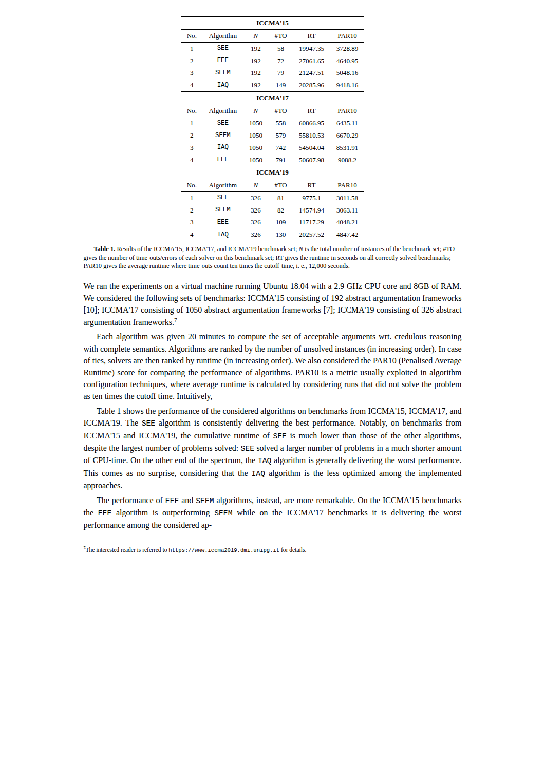| ICCMA'15 |
| --- |
| No. | Algorithm | N | #TO | RT | PAR10 |
| 1 | SEE | 192 | 58 | 19947.35 | 3728.89 |
| 2 | EEE | 192 | 72 | 27061.65 | 4640.95 |
| 3 | SEEM | 192 | 79 | 21247.51 | 5048.16 |
| 4 | IAQ | 192 | 149 | 20285.96 | 9418.16 |
| ICCMA'17 |
| No. | Algorithm | N | #TO | RT | PAR10 |
| 1 | SEE | 1050 | 558 | 60866.95 | 6435.11 |
| 2 | SEEM | 1050 | 579 | 55810.53 | 6670.29 |
| 3 | IAQ | 1050 | 742 | 54504.04 | 8531.91 |
| 4 | EEE | 1050 | 791 | 50607.98 | 9088.2 |
| ICCMA'19 |
| No. | Algorithm | N | #TO | RT | PAR10 |
| 1 | SEE | 326 | 81 | 9775.1 | 3011.58 |
| 2 | SEEM | 326 | 82 | 14574.94 | 3063.11 |
| 3 | EEE | 326 | 109 | 11717.29 | 4048.21 |
| 4 | IAQ | 326 | 130 | 20257.52 | 4847.42 |
Table 1. Results of the ICCMA'15, ICCMA'17, and ICCMA'19 benchmark set; N is the total number of instances of the benchmark set; #TO gives the number of time-outs/errors of each solver on this benchmark set; RT gives the runtime in seconds on all correctly solved benchmarks; PAR10 gives the average runtime where time-outs count ten times the cutoff-time, i. e., 12,000 seconds.
We ran the experiments on a virtual machine running Ubuntu 18.04 with a 2.9 GHz CPU core and 8GB of RAM. We considered the following sets of benchmarks: ICCMA'15 consisting of 192 abstract argumentation frameworks [10]; ICCMA'17 consisting of 1050 abstract argumentation frameworks [7]; ICCMA'19 consisting of 326 abstract argumentation frameworks.7
Each algorithm was given 20 minutes to compute the set of acceptable arguments wrt. credulous reasoning with complete semantics. Algorithms are ranked by the number of unsolved instances (in increasing order). In case of ties, solvers are then ranked by runtime (in increasing order). We also considered the PAR10 (Penalised Average Runtime) score for comparing the performance of algorithms. PAR10 is a metric usually exploited in algorithm configuration techniques, where average runtime is calculated by considering runs that did not solve the problem as ten times the cutoff time. Intuitively,
Table 1 shows the performance of the considered algorithms on benchmarks from ICCMA'15, ICCMA'17, and ICCMA'19. The SEE algorithm is consistently delivering the best performance. Notably, on benchmarks from ICCMA'15 and ICCMA'19, the cumulative runtime of SEE is much lower than those of the other algorithms, despite the largest number of problems solved: SEE solved a larger number of problems in a much shorter amount of CPU-time. On the other end of the spectrum, the IAQ algorithm is generally delivering the worst performance. This comes as no surprise, considering that the IAQ algorithm is the less optimized among the implemented approaches.
The performance of EEE and SEEM algorithms, instead, are more remarkable. On the ICCMA'15 benchmarks the EEE algorithm is outperforming SEEM while on the ICCMA'17 benchmarks it is delivering the worst performance among the considered ap-
7The interested reader is referred to https://www.iccma2019.dmi.unipg.it for details.